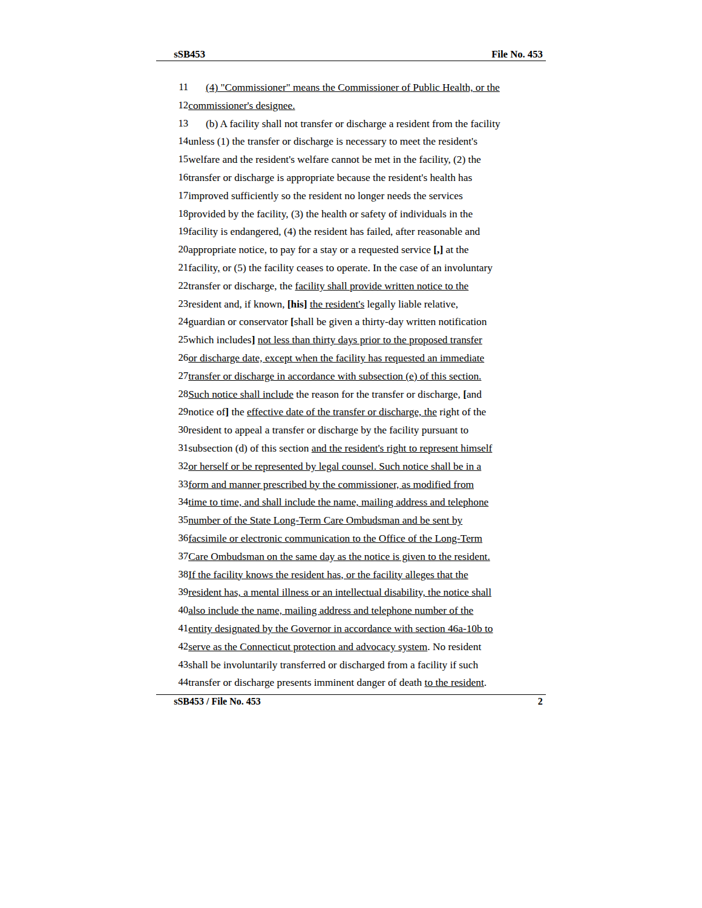sSB453
File No. 453
| 11 | (4) "Commissioner" means the Commissioner of Public Health, or the |
| 12 | commissioner's designee. |
| 13 | (b) A facility shall not transfer or discharge a resident from the facility |
| 14 | unless (1) the transfer or discharge is necessary to meet the resident's |
| 15 | welfare and the resident's welfare cannot be met in the facility, (2) the |
| 16 | transfer or discharge is appropriate because the resident's health has |
| 17 | improved sufficiently so the resident no longer needs the services |
| 18 | provided by the facility, (3) the health or safety of individuals in the |
| 19 | facility is endangered, (4) the resident has failed, after reasonable and |
| 20 | appropriate notice, to pay for a stay or a requested service [,] at the |
| 21 | facility , or (5) the facility ceases to operate. In the case of an involuntary |
| 22 | transfer or discharge , the facility shall provide written notice to the |
| 23 | resident and, if known, [his] the resident's legally liable relative, |
| 24 | guardian or conservator [ shall be given a thirty-day written notification |
| 25 | which includes ] not less than thirty days prior to the proposed transfer |
| 26 | or discharge date, except when the facility has requested an immediate |
| 27 | transfer or discharge in accordance with subsection (e) of this section. |
| 28 | Such notice shall include the reason for the transfer or discharge , [ and |
| 29 | notice of ] the effective date of the transfer or discharge, the right of the |
| 30 | resident to appeal a transfer or discharge by the facility pursuant to |
| 31 | subsection (d) of this section and the resident's right to represent himself |
| 32 | or herself or be represented by legal counsel. Such notice shall be in a |
| 33 | form and manner prescribed by the commissioner, as modified from |
| 34 | time to time, and shall include the name, mailing address and telephone |
| 35 | number of the State Long-Term Care Ombudsman and be sent by |
| 36 | facsimile or electronic communication to the Office of the Long-Term |
| 37 | Care Ombudsman on the same day as the notice is given to the resident. |
| 38 | If the facility knows the resident has, or the facility alleges that the |
| 39 | resident has, a mental illness or an intellectual disability, the notice shall |
| 40 | also include the name, mailing address and telephone number of the |
| 41 | entity designated by the Governor in accordance with section 46a-10b to |
| 42 | serve as the Connecticut protection and advocacy system . No resident |
| 43 | shall be involuntarily transferred or discharged from a facility if such |
| 44 | transfer or discharge presents imminent danger of death to the resident . |
sSB453 / File No. 453
2